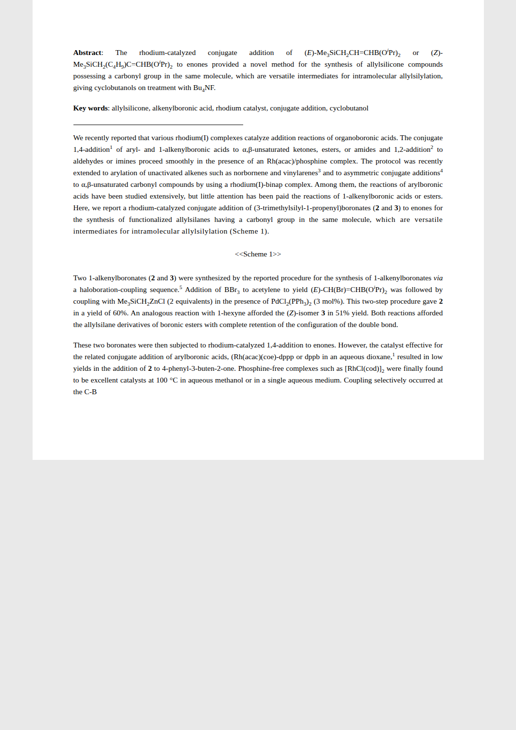Abstract: The rhodium-catalyzed conjugate addition of (E)-Me3SiCH2CH=CHB(OiPr)2 or (Z)-Me3SiCH2(C4H9)C=CHB(OiPr)2 to enones provided a novel method for the synthesis of allylsilicone compounds possessing a carbonyl group in the same molecule, which are versatile intermediates for intramolecular allylsilylation, giving cyclobutanols on treatment with Bu4NF.
Key words: allylsilicone, alkenylboronic acid, rhodium catalyst, conjugate addition, cyclobutanol
We recently reported that various rhodium(I) complexes catalyze addition reactions of organoboronic acids. The conjugate 1,4-addition1 of aryl- and 1-alkenylboronic acids to α,β-unsaturated ketones, esters, or amides and 1,2-addition2 to aldehydes or imines proceed smoothly in the presence of an Rh(acac)/phosphine complex. The protocol was recently extended to arylation of unactivated alkenes such as norbornene and vinylarenes3 and to asymmetric conjugate additions4 to α,β-unsaturated carbonyl compounds by using a rhodium(I)-binap complex. Among them, the reactions of arylboronic acids have been studied extensively, but little attention has been paid the reactions of 1-alkenylboronic acids or esters. Here, we report a rhodium-catalyzed conjugate addition of (3-trimethylsilyl-1-propenyl)boronates (2 and 3) to enones for the synthesis of functionalized allylsilanes having a carbonyl group in the same molecule, which are versatile intermediates for intramolecular allylsilylation (Scheme 1).
<<Scheme 1>>
Two 1-alkenylboronates (2 and 3) were synthesized by the reported procedure for the synthesis of 1-alkenylboronates via a haloboration-coupling sequence.5 Addition of BBr3 to acetylene to yield (E)-CH(Br)=CHB(OiPr)2 was followed by coupling with Me3SiCH2ZnCl (2 equivalents) in the presence of PdCl2(PPh3)2 (3 mol%). This two-step procedure gave 2 in a yield of 60%. An analogous reaction with 1-hexyne afforded the (Z)-isomer 3 in 51% yield. Both reactions afforded the allylsilane derivatives of boronic esters with complete retention of the configuration of the double bond.
These two boronates were then subjected to rhodium-catalyzed 1,4-addition to enones. However, the catalyst effective for the related conjugate addition of arylboronic acids, (Rh(acac)(coe)-dppp or dppb in an aqueous dioxane,1 resulted in low yields in the addition of 2 to 4-phenyl-3-buten-2-one. Phosphine-free complexes such as [RhCl(cod)]2 were finally found to be excellent catalysts at 100 °C in aqueous methanol or in a single aqueous medium. Coupling selectively occurred at the C-B